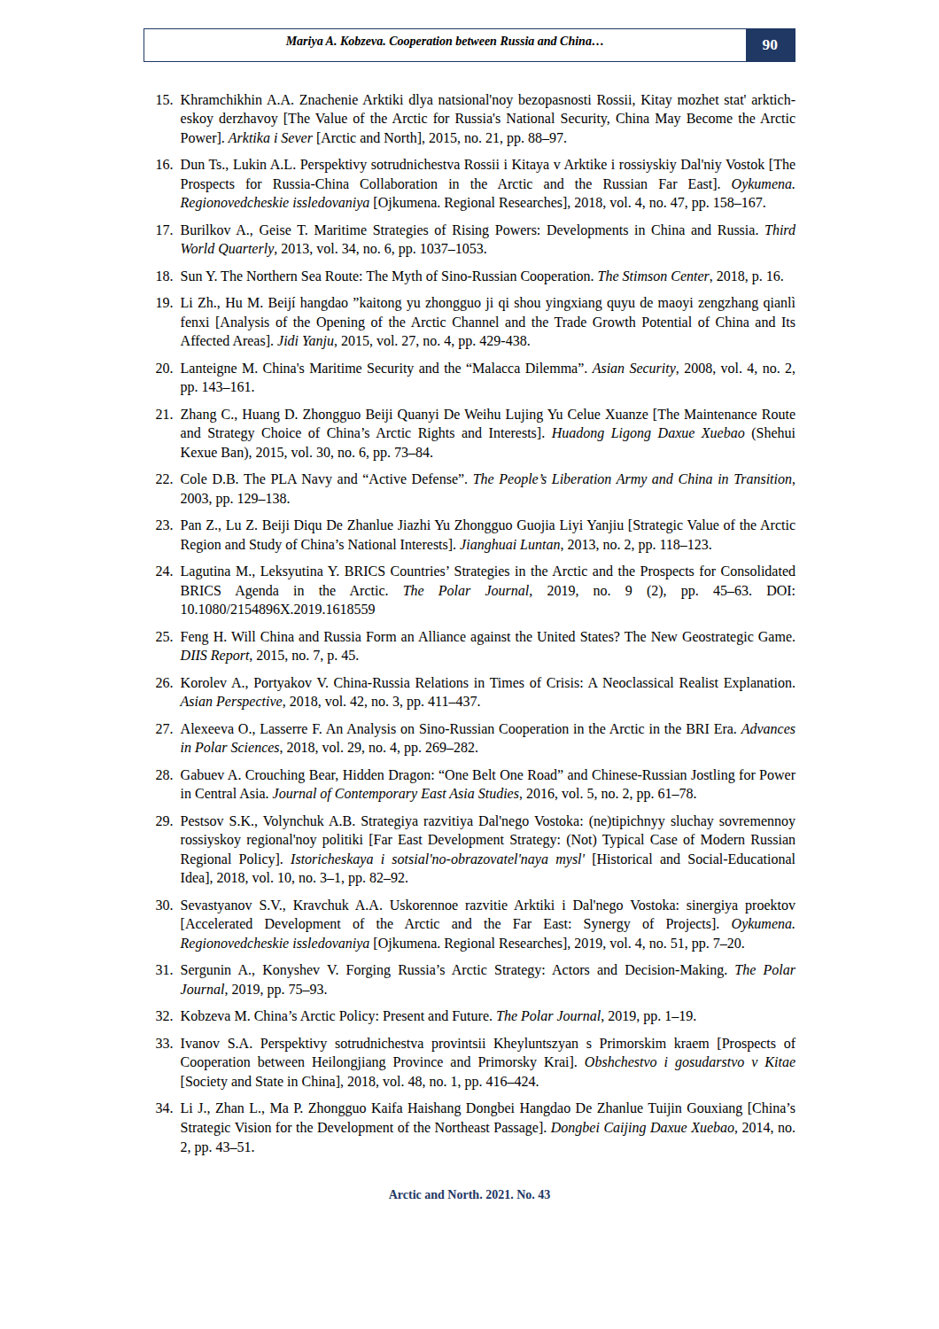Mariya A. Kobzeva. Cooperation between Russia and China…
90
Khramchikhin A.A. Znachenie Arktiki dlya natsional'noy bezopasnosti Rossii, Kitay mozhet stat' arkticheskoy derzhavoy [The Value of the Arctic for Russia's National Security, China May Become the Arctic Power]. Arktika i Sever [Arctic and North], 2015, no. 21, pp. 88–97.
Dun Ts., Lukin A.L. Perspektivy sotrudnichestva Rossii i Kitaya v Arktike i rossiyskiy Dal'niy Vostok [The Prospects for Russia-China Collaboration in the Arctic and the Russian Far East]. Oykumena. Regionovedcheskie issledovaniya [Ojkumena. Regional Researches], 2018, vol. 4, no. 47, pp. 158–167.
Burilkov A., Geise T. Maritime Strategies of Rising Powers: Developments in China and Russia. Third World Quarterly, 2013, vol. 34, no. 6, pp. 1037–1053.
Sun Y. The Northern Sea Route: The Myth of Sino-Russian Cooperation. The Stimson Center, 2018, p. 16.
Li Zh., Hu M. Beijí hangdao ”kaitong yu zhongguo ji qi shou yingxiang quyu de maoyi zengzhang qianlì fenxi [Analysis of the Opening of the Arctic Channel and the Trade Growth Potential of China and Its Affected Areas]. Jidi Yanju, 2015, vol. 27, no. 4, pp. 429-438.
Lanteigne M. China's Maritime Security and the “Malacca Dilemma”. Asian Security, 2008, vol. 4, no. 2, pp. 143–161.
Zhang C., Huang D. Zhongguo Beiji Quanyi De Weihu Lujing Yu Celue Xuanze [The Maintenance Route and Strategy Choice of China’s Arctic Rights and Interests]. Huadong Ligong Daxue Xuebao (Shehui Kexue Ban), 2015, vol. 30, no. 6, pp. 73–84.
Cole D.B. The PLA Navy and “Active Defense”. The People’s Liberation Army and China in Transition, 2003, pp. 129–138.
Pan Z., Lu Z. Beiji Diqu De Zhanlue Jiazhi Yu Zhongguo Guojia Liyi Yanjiu [Strategic Value of the Arctic Region and Study of China’s National Interests]. Jianghuai Luntan, 2013, no. 2, pp. 118–123.
Lagutina M., Leksyutina Y. BRICS Countries’ Strategies in the Arctic and the Prospects for Consolidated BRICS Agenda in the Arctic. The Polar Journal, 2019, no. 9 (2), pp. 45–63. DOI: 10.1080/2154896X.2019.1618559
Feng H. Will China and Russia Form an Alliance against the United States? The New Geostrategic Game. DIIS Report, 2015, no. 7, p. 45.
Korolev A., Portyakov V. China-Russia Relations in Times of Crisis: A Neoclassical Realist Explanation. Asian Perspective, 2018, vol. 42, no. 3, pp. 411–437.
Alexeeva O., Lasserre F. An Analysis on Sino-Russian Cooperation in the Arctic in the BRI Era. Advances in Polar Sciences, 2018, vol. 29, no. 4, pp. 269–282.
Gabuev A. Crouching Bear, Hidden Dragon: “One Belt One Road” and Chinese-Russian Jostling for Power in Central Asia. Journal of Contemporary East Asia Studies, 2016, vol. 5, no. 2, pp. 61–78.
Pestsov S.K., Volynchuk A.B. Strategiya razvitiya Dal'nego Vostoka: (ne)tipichnyy sluchay sovremennoy rossiyskoy regional'noy politiki [Far East Development Strategy: (Not) Typical Case of Modern Russian Regional Policy]. Istoricheskaya i sotsial'no-obrazovatel'naya mysl' [Historical and Social-Educational Idea], 2018, vol. 10, no. 3–1, pp. 82–92.
Sevastyanov S.V., Kravchuk A.A. Uskorennoe razvitie Arktiki i Dal'nego Vostoka: sinergiya proektov [Accelerated Development of the Arctic and the Far East: Synergy of Projects]. Oykumena. Regionovedcheskie issledovaniya [Ojkumena. Regional Researches], 2019, vol. 4, no. 51, pp. 7–20.
Sergunin A., Konyshev V. Forging Russia’s Arctic Strategy: Actors and Decision-Making. The Polar Journal, 2019, pp. 75–93.
Kobzeva M. China’s Arctic Policy: Present and Future. The Polar Journal, 2019, pp. 1–19.
Ivanov S.A. Perspektivy sotrudnichestva provintsii Kheyluntszyan s Primorskim kraem [Prospects of Cooperation between Heilongjiang Province and Primorsky Krai]. Obshchestvo i gosudarstvo v Kitae [Society and State in China], 2018, vol. 48, no. 1, pp. 416–424.
Li J., Zhan L., Ma P. Zhongguo Kaifa Haishang Dongbei Hangdao De Zhanlue Tuijin Gouxiang [China’s Strategic Vision for the Development of the Northeast Passage]. Dongbei Caijing Daxue Xuebao, 2014, no. 2, pp. 43–51.
Arctic and North. 2021. No. 43